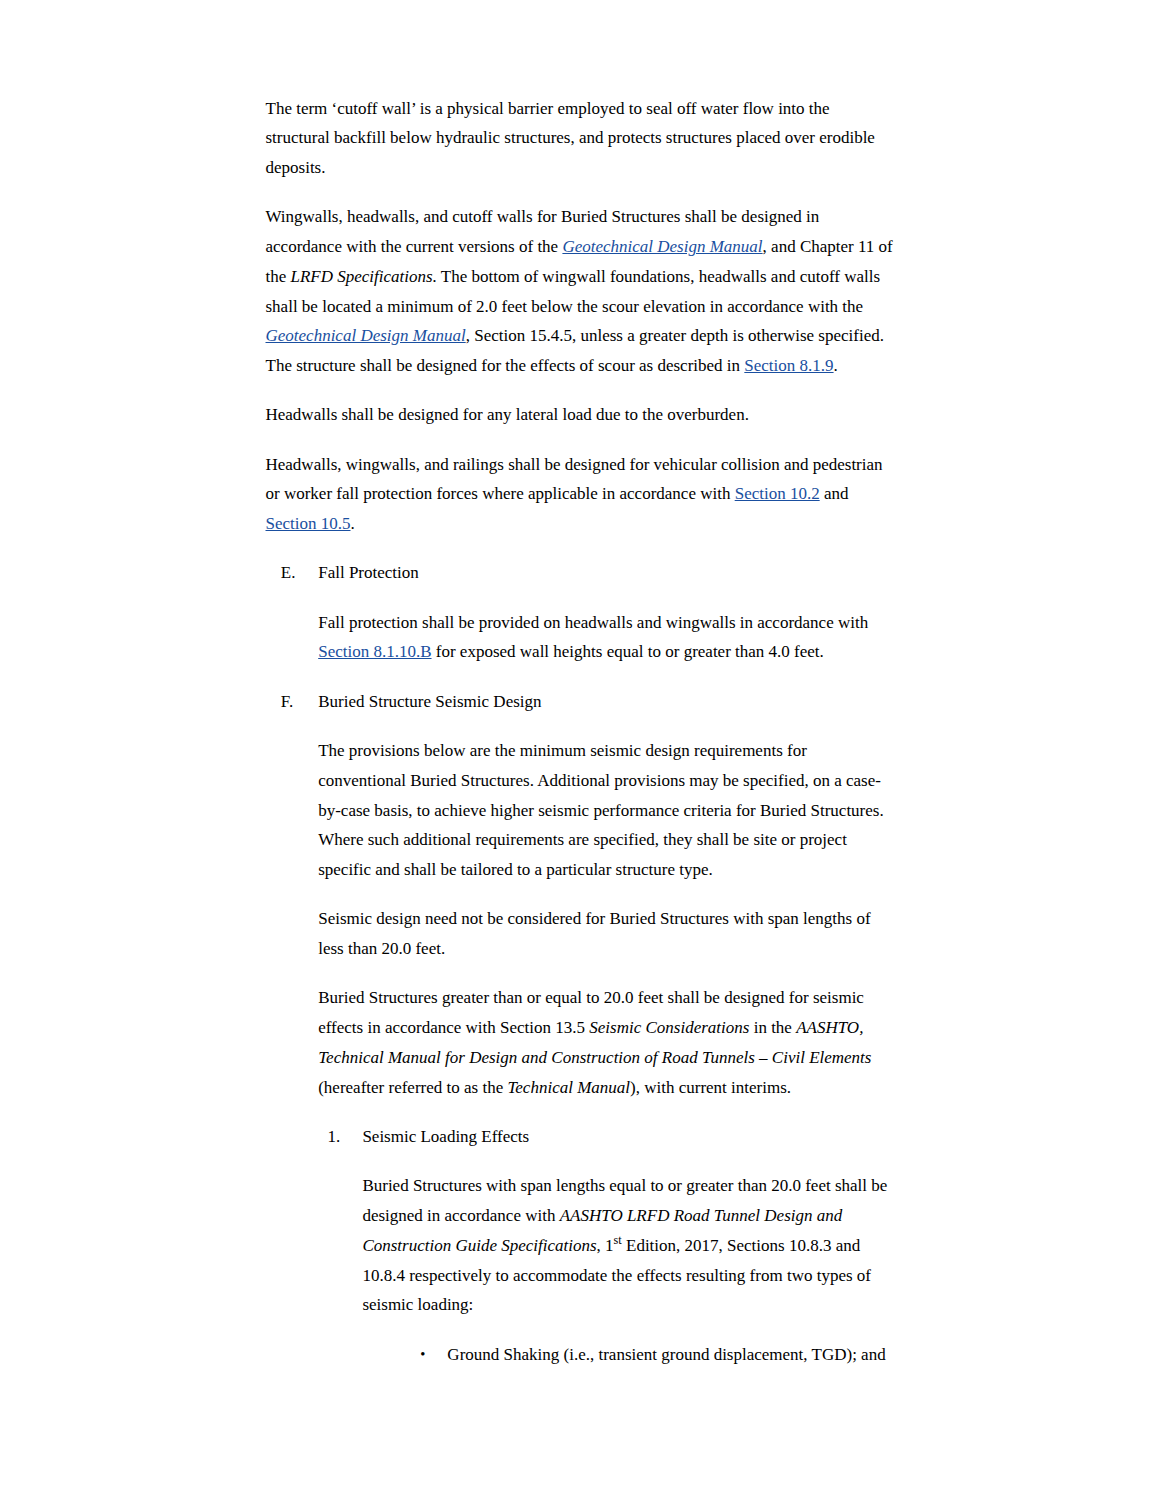The term ‘cutoff wall’ is a physical barrier employed to seal off water flow into the structural backfill below hydraulic structures, and protects structures placed over erodible deposits.
Wingwalls, headwalls, and cutoff walls for Buried Structures shall be designed in accordance with the current versions of the Geotechnical Design Manual, and Chapter 11 of the LRFD Specifications. The bottom of wingwall foundations, headwalls and cutoff walls shall be located a minimum of 2.0 feet below the scour elevation in accordance with the Geotechnical Design Manual, Section 15.4.5, unless a greater depth is otherwise specified. The structure shall be designed for the effects of scour as described in Section 8.1.9.
Headwalls shall be designed for any lateral load due to the overburden.
Headwalls, wingwalls, and railings shall be designed for vehicular collision and pedestrian or worker fall protection forces where applicable in accordance with Section 10.2 and Section 10.5.
E.
Fall Protection
Fall protection shall be provided on headwalls and wingwalls in accordance with Section 8.1.10.B for exposed wall heights equal to or greater than 4.0 feet.
F.
Buried Structure Seismic Design
The provisions below are the minimum seismic design requirements for conventional Buried Structures. Additional provisions may be specified, on a case-by-case basis, to achieve higher seismic performance criteria for Buried Structures. Where such additional requirements are specified, they shall be site or project specific and shall be tailored to a particular structure type.
Seismic design need not be considered for Buried Structures with span lengths of less than 20.0 feet.
Buried Structures greater than or equal to 20.0 feet shall be designed for seismic effects in accordance with Section 13.5 Seismic Considerations in the AASHTO, Technical Manual for Design and Construction of Road Tunnels – Civil Elements (hereafter referred to as the Technical Manual), with current interims.
1.
Seismic Loading Effects
Buried Structures with span lengths equal to or greater than 20.0 feet shall be designed in accordance with AASHTO LRFD Road Tunnel Design and Construction Guide Specifications, 1st Edition, 2017, Sections 10.8.3 and 10.8.4 respectively to accommodate the effects resulting from two types of seismic loading:
Ground Shaking (i.e., transient ground displacement, TGD); and